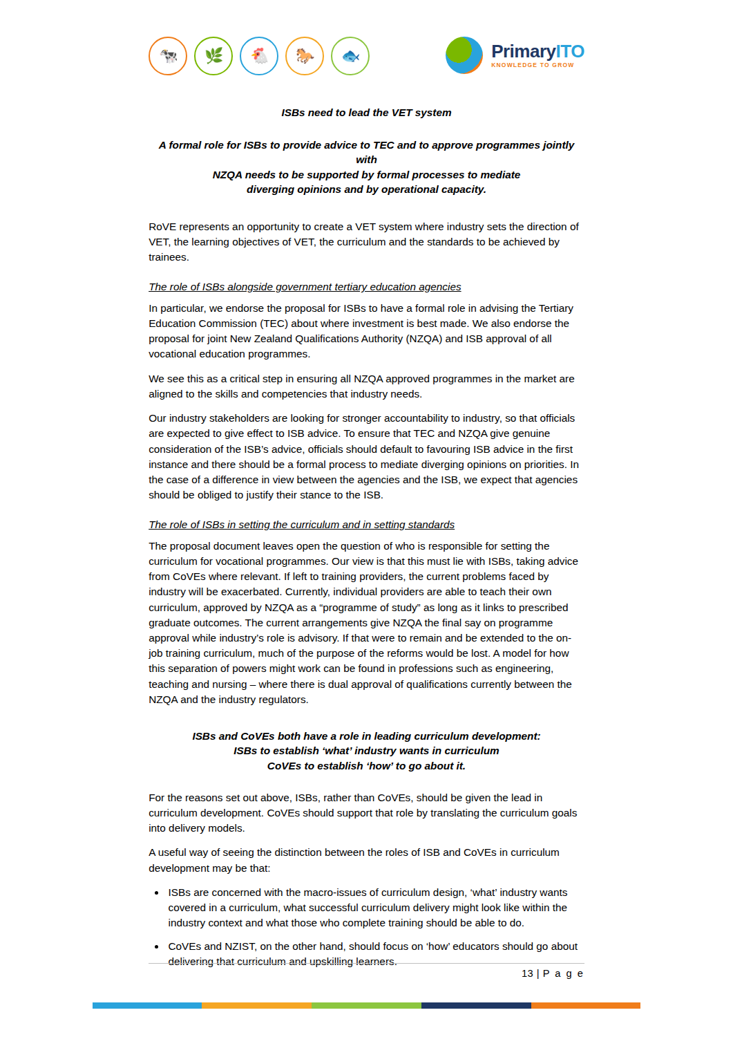🐄
🌿
🐔
🐎
🐟
Primary ITO
KNOWLEDGE TO GROW
ISBs need to lead the VET system
A formal role for ISBs to provide advice to TEC and to approve programmes jointly with
NZQA needs to be supported by formal processes to mediate
diverging opinions and by operational capacity.
RoVE represents an opportunity to create a VET system where industry sets the direction of VET, the learning objectives of VET, the curriculum and the standards to be achieved by trainees.
The role of ISBs alongside government tertiary education agencies
In particular, we endorse the proposal for ISBs to have a formal role in advising the Tertiary Education Commission (TEC) about where investment is best made. We also endorse the proposal for joint New Zealand Qualifications Authority (NZQA) and ISB approval of all vocational education programmes.
We see this as a critical step in ensuring all NZQA approved programmes in the market are aligned to the skills and competencies that industry needs.
Our industry stakeholders are looking for stronger accountability to industry, so that officials are expected to give effect to ISB advice. To ensure that TEC and NZQA give genuine consideration of the ISB’s advice, officials should default to favouring ISB advice in the first instance and there should be a formal process to mediate diverging opinions on priorities. In the case of a difference in view between the agencies and the ISB, we expect that agencies should be obliged to justify their stance to the ISB.
The role of ISBs in setting the curriculum and in setting standards
The proposal document leaves open the question of who is responsible for setting the curriculum for vocational programmes. Our view is that this must lie with ISBs, taking advice from CoVEs where relevant. If left to training providers, the current problems faced by industry will be exacerbated. Currently, individual providers are able to teach their own curriculum, approved by NZQA as a “programme of study” as long as it links to prescribed graduate outcomes. The current arrangements give NZQA the final say on programme approval while industry’s role is advisory. If that were to remain and be extended to the on-job training curriculum, much of the purpose of the reforms would be lost. A model for how this separation of powers might work can be found in professions such as engineering, teaching and nursing – where there is dual approval of qualifications currently between the NZQA and the industry regulators.
ISBs and CoVEs both have a role in leading curriculum development:
ISBs to establish ‘what’ industry wants in curriculum
CoVEs to establish ‘how’ to go about it.
For the reasons set out above, ISBs, rather than CoVEs, should be given the lead in curriculum development. CoVEs should support that role by translating the curriculum goals into delivery models.
A useful way of seeing the distinction between the roles of ISB and CoVEs in curriculum development may be that:
ISBs are concerned with the macro-issues of curriculum design, ‘what’ industry wants covered in a curriculum, what successful curriculum delivery might look like within the industry context and what those who complete training should be able to do.
CoVEs and NZIST, on the other hand, should focus on ‘how’ educators should go about delivering that curriculum and upskilling learners.
13 | P a g e